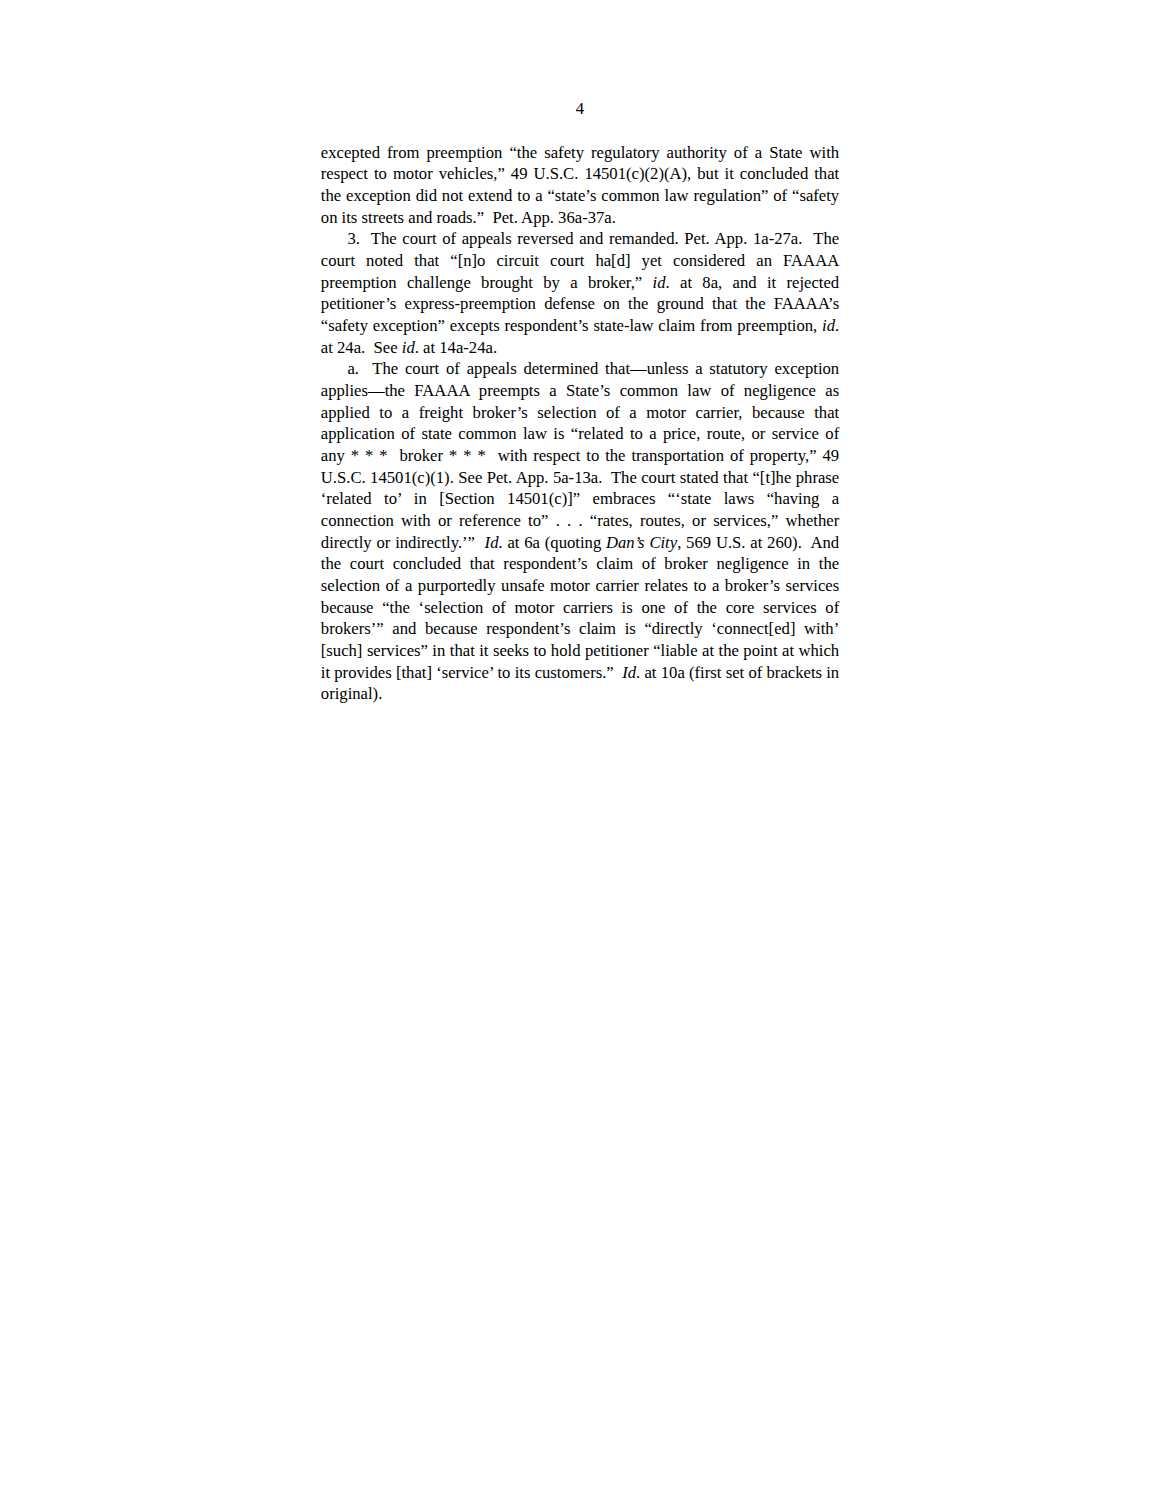4
excepted from preemption “the safety regulatory authority of a State with respect to motor vehicles,” 49 U.S.C. 14501(c)(2)(A), but it concluded that the exception did not extend to a “state’s common law regulation” of “safety on its streets and roads.” Pet. App. 36a-37a.
3. The court of appeals reversed and remanded. Pet. App. 1a-27a. The court noted that “[n]o circuit court ha[d] yet considered an FAAAA preemption challenge brought by a broker,” id. at 8a, and it rejected petitioner’s express-preemption defense on the ground that the FAAAA’s “safety exception” excepts respondent’s state-law claim from preemption, id. at 24a. See id. at 14a-24a.
a. The court of appeals determined that—unless a statutory exception applies—the FAAAA preempts a State’s common law of negligence as applied to a freight broker’s selection of a motor carrier, because that application of state common law is “related to a price, route, or service of any * * * broker * * * with respect to the transportation of property,” 49 U.S.C. 14501(c)(1). See Pet. App. 5a-13a. The court stated that “[t]he phrase ‘related to’ in [Section 14501(c)]” embraces “‘state laws “having a connection with or reference to” . . . “rates, routes, or services,” whether directly or indirectly.’” Id. at 6a (quoting Dan’s City, 569 U.S. at 260). And the court concluded that respondent’s claim of broker negligence in the selection of a purportedly unsafe motor carrier relates to a broker’s services because “the ‘selection of motor carriers is one of the core services of brokers’” and because respondent’s claim is “directly ‘connect[ed] with’ [such] services” in that it seeks to hold petitioner “liable at the point at which it provides [that] ‘service’ to its customers.” Id. at 10a (first set of brackets in original).